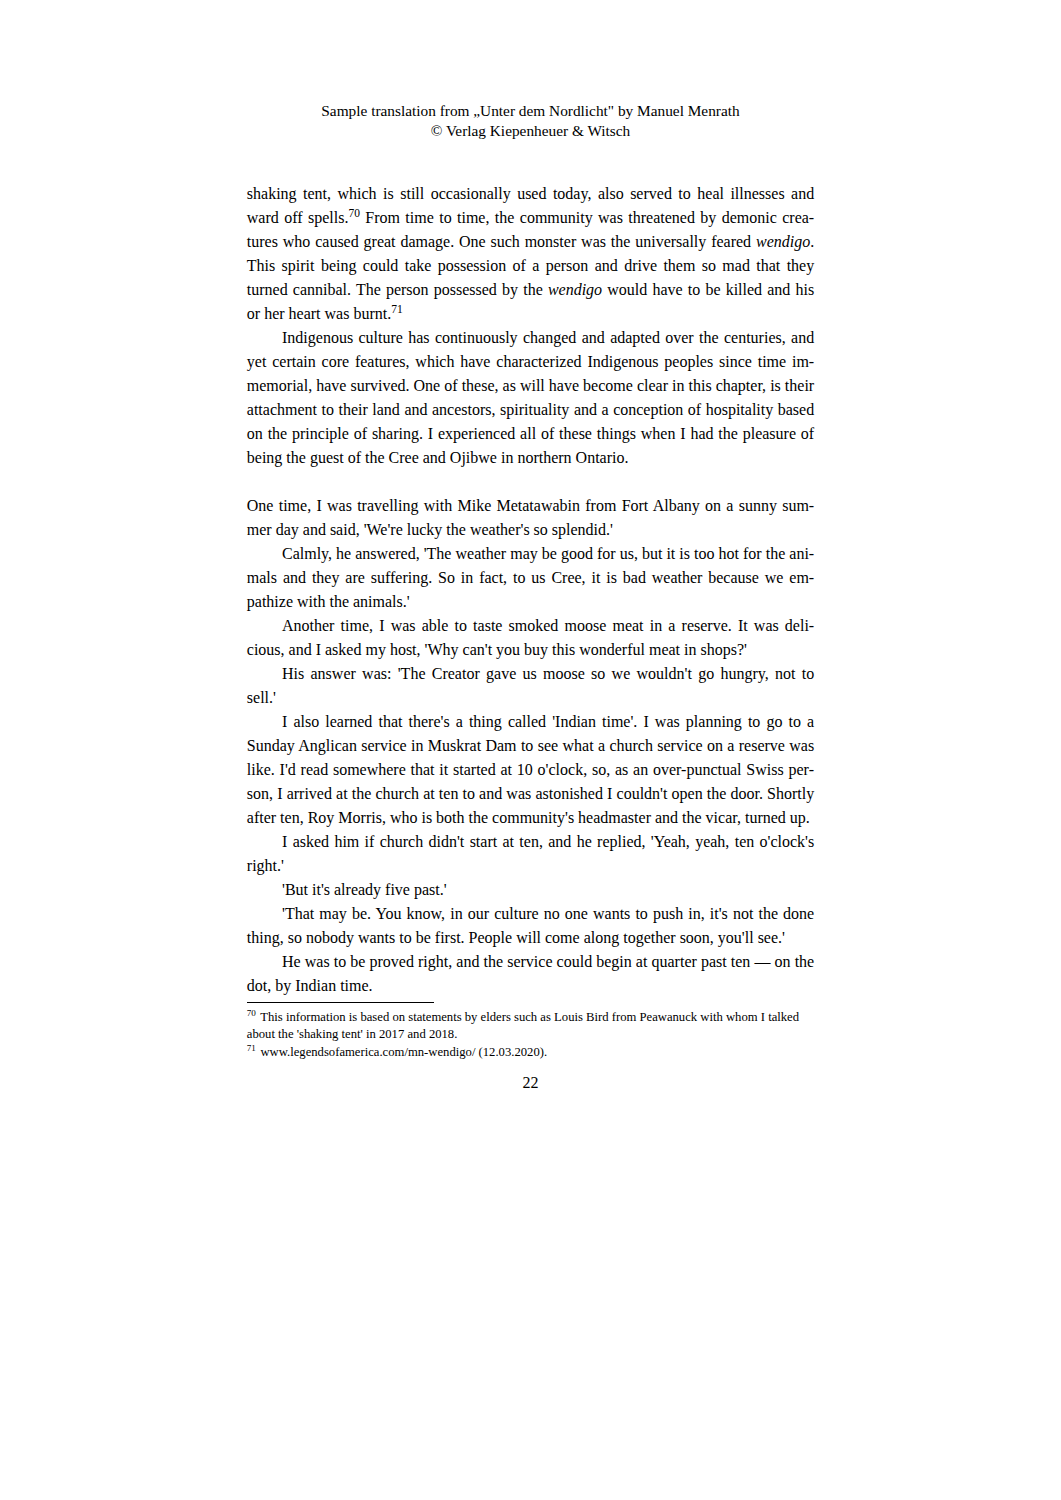Sample translation from „Unter dem Nordlicht" by Manuel Menrath © Verlag Kiepenheuer & Witsch
shaking tent, which is still occasionally used today, also served to heal illnesses and ward off spells.70 From time to time, the community was threatened by demonic creatures who caused great damage. One such monster was the universally feared wendigo. This spirit being could take possession of a person and drive them so mad that they turned cannibal. The person possessed by the wendigo would have to be killed and his or her heart was burnt.71
Indigenous culture has continuously changed and adapted over the centuries, and yet certain core features, which have characterized Indigenous peoples since time immemorial, have survived. One of these, as will have become clear in this chapter, is their attachment to their land and ancestors, spirituality and a conception of hospitality based on the principle of sharing. I experienced all of these things when I had the pleasure of being the guest of the Cree and Ojibwe in northern Ontario.
One time, I was travelling with Mike Metatawabin from Fort Albany on a sunny summer day and said, 'We're lucky the weather's so splendid.'
Calmly, he answered, 'The weather may be good for us, but it is too hot for the animals and they are suffering. So in fact, to us Cree, it is bad weather because we empathize with the animals.'
Another time, I was able to taste smoked moose meat in a reserve. It was delicious, and I asked my host, 'Why can't you buy this wonderful meat in shops?'
His answer was: 'The Creator gave us moose so we wouldn't go hungry, not to sell.'
I also learned that there's a thing called 'Indian time'. I was planning to go to a Sunday Anglican service in Muskrat Dam to see what a church service on a reserve was like. I'd read somewhere that it started at 10 o'clock, so, as an over-punctual Swiss person, I arrived at the church at ten to and was astonished I couldn't open the door. Shortly after ten, Roy Morris, who is both the community's headmaster and the vicar, turned up.
I asked him if church didn't start at ten, and he replied, 'Yeah, yeah, ten o'clock's right.'
'But it's already five past.'
'That may be. You know, in our culture no one wants to push in, it's not the done thing, so nobody wants to be first. People will come along together soon, you'll see.'
He was to be proved right, and the service could begin at quarter past ten — on the dot, by Indian time.
70 This information is based on statements by elders such as Louis Bird from Peawanuck with whom I talked about the 'shaking tent' in 2017 and 2018.
71 www.legendsofamerica.com/mn-wendigo/ (12.03.2020).
22